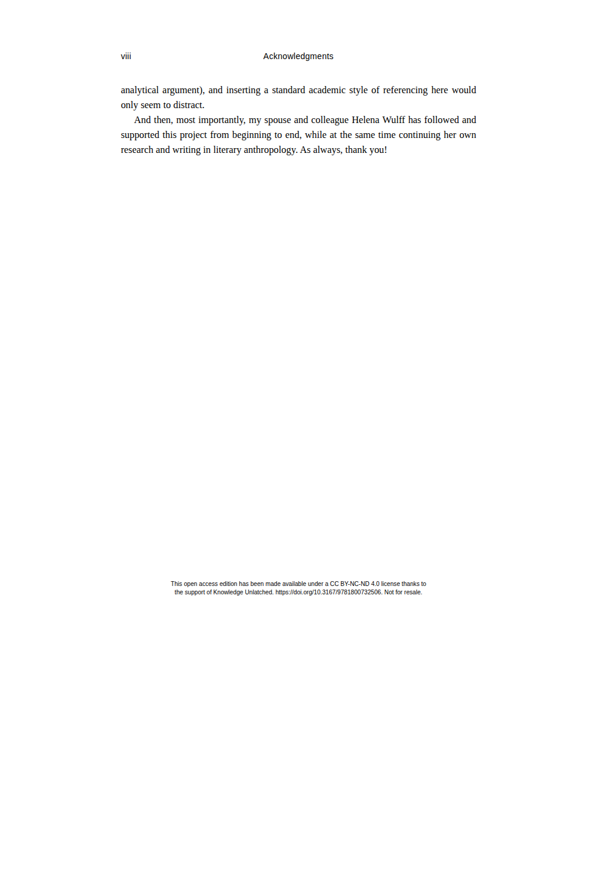viii Acknowledgments
analytical argument), and inserting a standard academic style of referencing here would only seem to distract.
And then, most importantly, my spouse and colleague Helena Wulff has followed and supported this project from beginning to end, while at the same time continuing her own research and writing in literary anthropology. As always, thank you!
This open access edition has been made available under a CC BY-NC-ND 4.0 license thanks to
the support of Knowledge Unlatched. https://doi.org/10.3167/9781800732506. Not for resale.